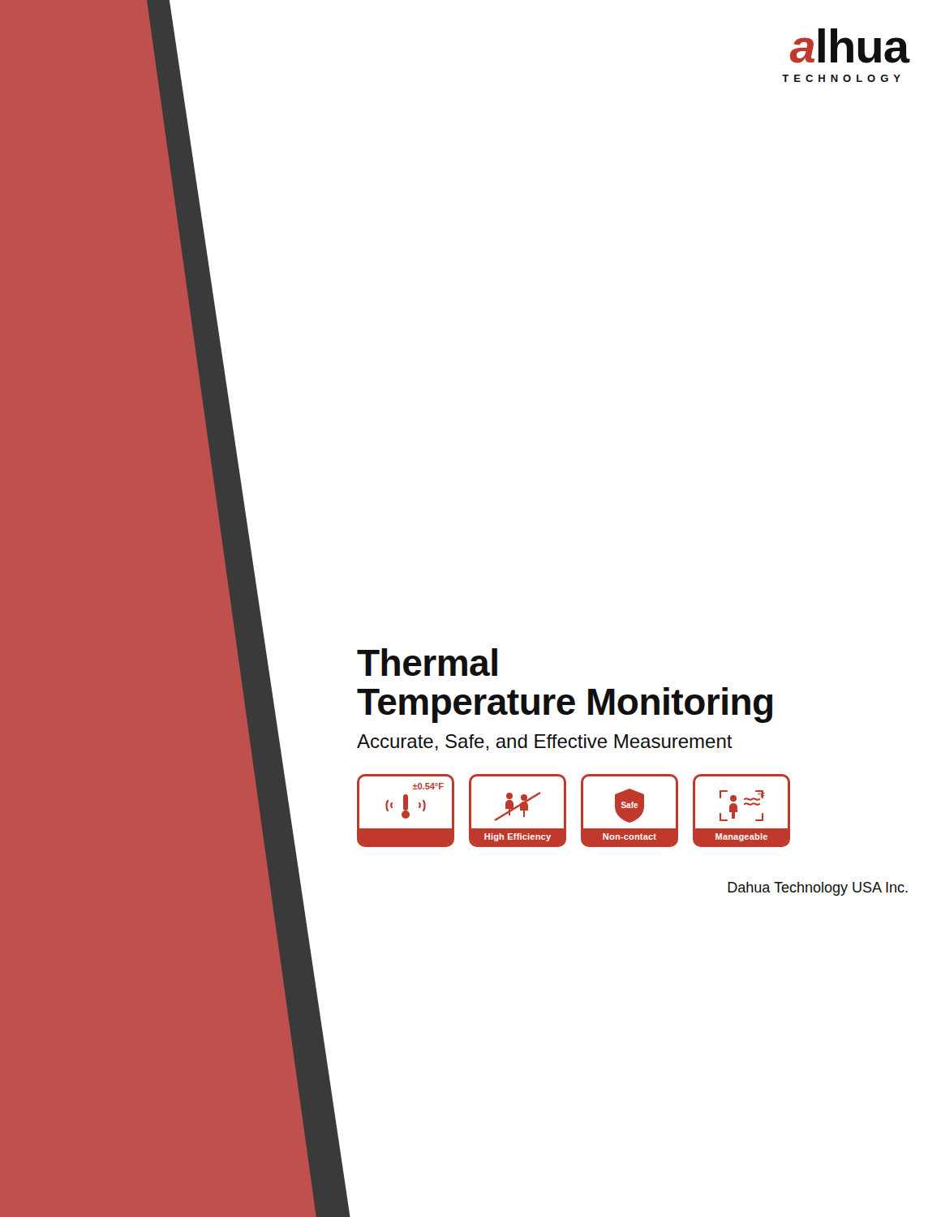alhua TECHNOLOGY
Thermal
Temperature Monitoring
Accurate, Safe, and Effective Measurement
±0.54°F
High Efficiency
Safe
Non-contact
°F
Manageable
Dahua Technology USA Inc.